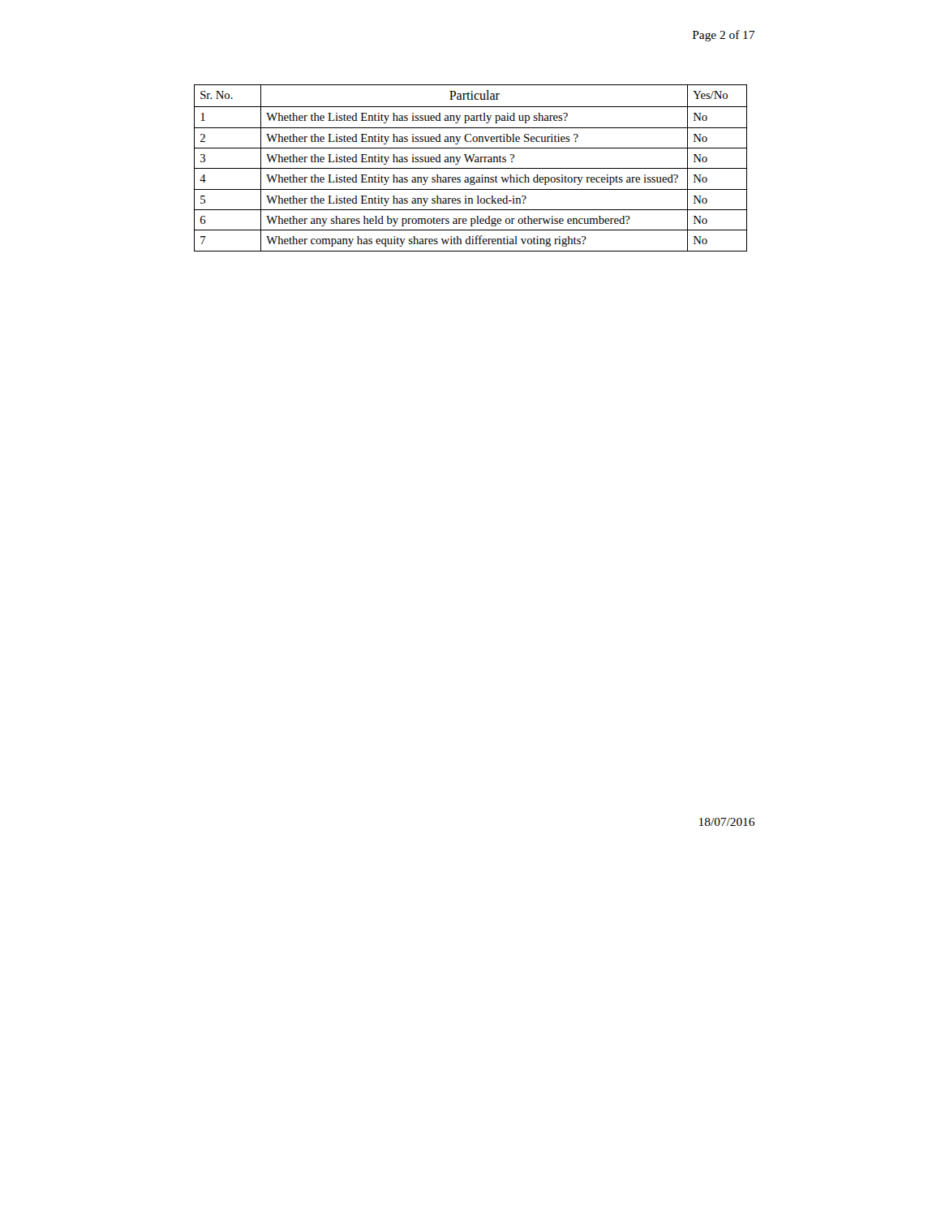Page 2 of 17
| Sr. No. | Particular | Yes/No |
| --- | --- | --- |
| 1 | Whether the Listed Entity has issued any partly paid up shares? | No |
| 2 | Whether the Listed Entity has issued any Convertible Securities ? | No |
| 3 | Whether the Listed Entity has issued any Warrants ? | No |
| 4 | Whether the Listed Entity has any shares against which depository receipts are issued? | No |
| 5 | Whether the Listed Entity has any shares in locked-in? | No |
| 6 | Whether any shares held by promoters are pledge or otherwise encumbered? | No |
| 7 | Whether company has equity shares with differential voting rights? | No |
18/07/2016